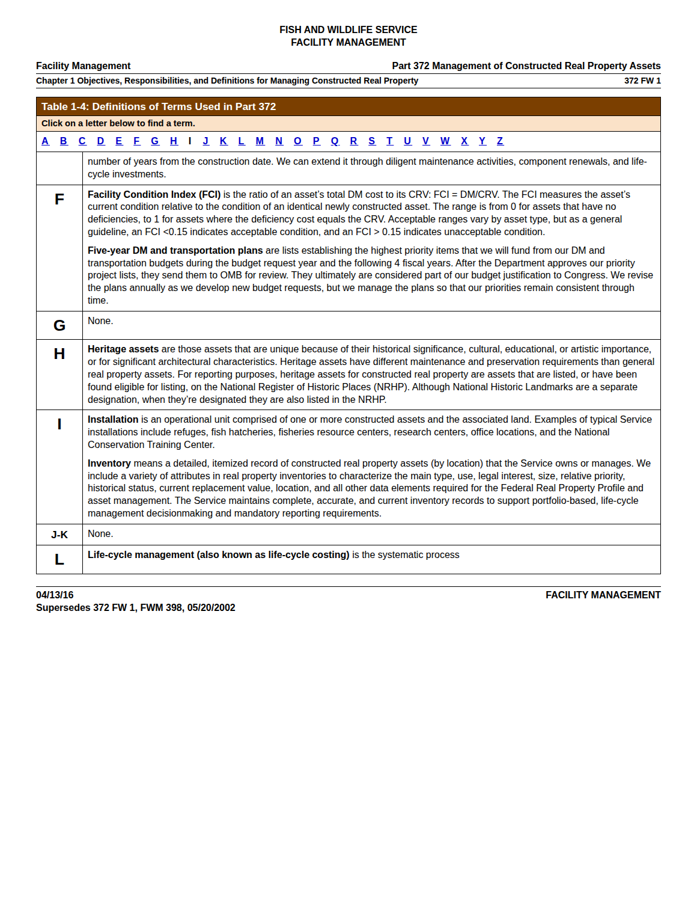FISH AND WILDLIFE SERVICE
FACILITY MANAGEMENT
Facility Management
Part 372 Management of Constructed Real Property Assets
Chapter 1 Objectives, Responsibilities, and Definitions for Managing Constructed Real Property
372 FW 1
Table 1-4: Definitions of Terms Used in Part 372
Click on a letter below to find a term.
A B C D E F G H I J K L M N O P Q R S T U V W X Y Z
| | number of years from the construction date. We can extend it through diligent maintenance activities, component renewals, and life-cycle investments. |
| F | Facility Condition Index (FCI) is the ratio of an asset’s total DM cost to its CRV: FCI = DM/CRV. The FCI measures the asset’s current condition relative to the condition of an identical newly constructed asset. The range is from 0 for assets that have no deficiencies, to 1 for assets where the deficiency cost equals the CRV. Acceptable ranges vary by asset type, but as a general guideline, an FCI <0.15 indicates acceptable condition, and an FCI > 0.15 indicates unacceptable condition. Five-year DM and transportation plans are lists establishing the highest priority items that we will fund from our DM and transportation budgets during the budget request year and the following 4 fiscal years. After the Department approves our priority project lists, they send them to OMB for review. They ultimately are considered part of our budget justification to Congress. We revise the plans annually as we develop new budget requests, but we manage the plans so that our priorities remain consistent through time. |
| G | None. |
| H | Heritage assets are those assets that are unique because of their historical significance, cultural, educational, or artistic importance, or for significant architectural characteristics. Heritage assets have different maintenance and preservation requirements than general real property assets. For reporting purposes, heritage assets for constructed real property are assets that are listed, or have been found eligible for listing, on the National Register of Historic Places (NRHP). Although National Historic Landmarks are a separate designation, when they’re designated they are also listed in the NRHP. |
| I | Installation is an operational unit comprised of one or more constructed assets and the associated land. Examples of typical Service installations include refuges, fish hatcheries, fisheries resource centers, research centers, office locations, and the National Conservation Training Center. Inventory means a detailed, itemized record of constructed real property assets (by location) that the Service owns or manages. We include a variety of attributes in real property inventories to characterize the main type, use, legal interest, size, relative priority, historical status, current replacement value, location, and all other data elements required for the Federal Real Property Profile and asset management. The Service maintains complete, accurate, and current inventory records to support portfolio-based, life-cycle management decisionmaking and mandatory reporting requirements. |
| J-K | None. |
| L | Life-cycle management (also known as life-cycle costing) is the systematic process |
04/13/16
Supersedes 372 FW 1, FWM 398, 05/20/2002
FACILITY MANAGEMENT